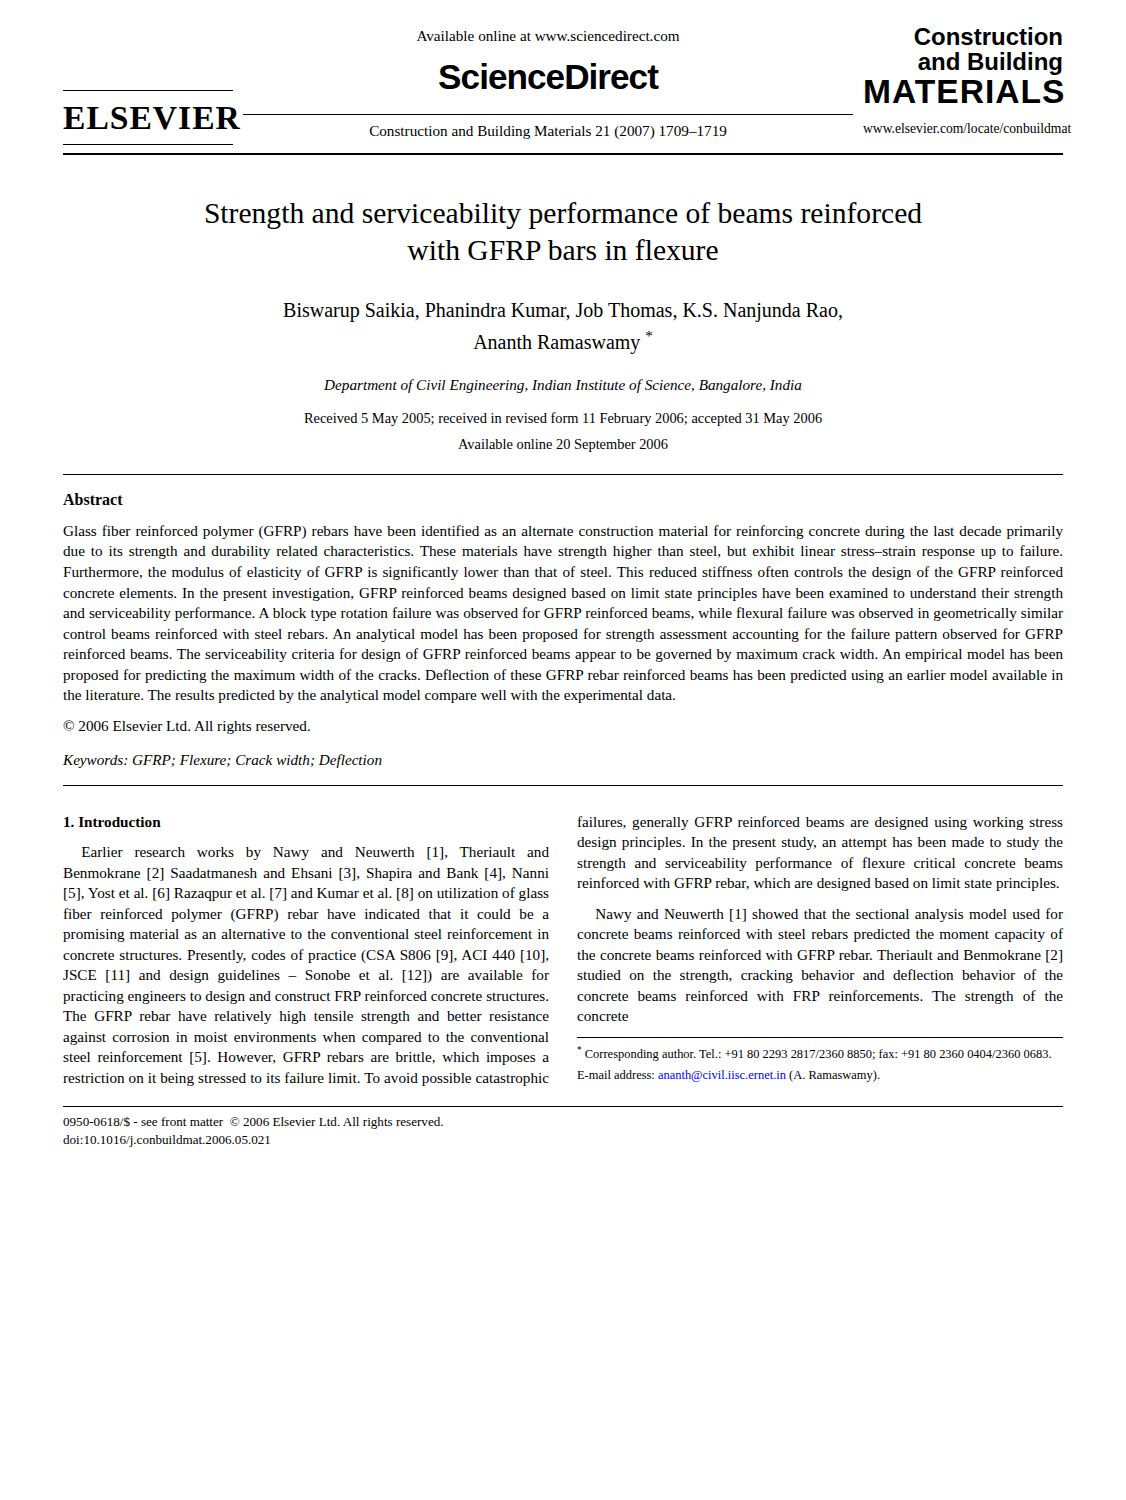ELSEVIER
Available online at www.sciencedirect.com
ScienceDirect
Construction and Building Materials 21 (2007) 1709–1719
Construction
and Building
MATERIALS
www.elsevier.com/locate/conbuildmat
Strength and serviceability performance of beams reinforced
with GFRP bars in flexure
Biswarup Saikia, Phanindra Kumar, Job Thomas, K.S. Nanjunda Rao,
Ananth Ramaswamy *
Department of Civil Engineering, Indian Institute of Science, Bangalore, India
Received 5 May 2005; received in revised form 11 February 2006; accepted 31 May 2006
Available online 20 September 2006
Abstract
Glass fiber reinforced polymer (GFRP) rebars have been identified as an alternate construction material for reinforcing concrete during the last decade primarily due to its strength and durability related characteristics. These materials have strength higher than steel, but exhibit linear stress–strain response up to failure. Furthermore, the modulus of elasticity of GFRP is significantly lower than that of steel. This reduced stiffness often controls the design of the GFRP reinforced concrete elements. In the present investigation, GFRP reinforced beams designed based on limit state principles have been examined to understand their strength and serviceability performance. A block type rotation failure was observed for GFRP reinforced beams, while flexural failure was observed in geometrically similar control beams reinforced with steel rebars. An analytical model has been proposed for strength assessment accounting for the failure pattern observed for GFRP reinforced beams. The serviceability criteria for design of GFRP reinforced beams appear to be governed by maximum crack width. An empirical model has been proposed for predicting the maximum width of the cracks. Deflection of these GFRP rebar reinforced beams has been predicted using an earlier model available in the literature. The results predicted by the analytical model compare well with the experimental data.
© 2006 Elsevier Ltd. All rights reserved.
Keywords: GFRP; Flexure; Crack width; Deflection
1. Introduction
Earlier research works by Nawy and Neuwerth [1], Theriault and Benmokrane [2] Saadatmanesh and Ehsani [3], Shapira and Bank [4], Nanni [5], Yost et al. [6] Razaqpur et al. [7] and Kumar et al. [8] on utilization of glass fiber reinforced polymer (GFRP) rebar have indicated that it could be a promising material as an alternative to the conventional steel reinforcement in concrete structures. Presently, codes of practice (CSA S806 [9], ACI 440 [10], JSCE [11] and design guidelines – Sonobe et al. [12]) are available for practicing engineers to design and construct FRP reinforced concrete structures. The GFRP rebar have relatively high tensile strength and better resistance against corrosion in moist environments when compared to the conventional steel reinforcement [5]. However, GFRP rebars are brittle, which imposes a restriction on it being stressed to its failure limit. To avoid possible catastrophic failures, generally GFRP reinforced beams are designed using working stress design principles. In the present study, an attempt has been made to study the strength and serviceability performance of flexure critical concrete beams reinforced with GFRP rebar, which are designed based on limit state principles.
Nawy and Neuwerth [1] showed that the sectional analysis model used for concrete beams reinforced with steel rebars predicted the moment capacity of the concrete beams reinforced with GFRP rebar. Theriault and Benmokrane [2] studied on the strength, cracking behavior and deflection behavior of the concrete beams reinforced with FRP reinforcements. The strength of the concrete
* Corresponding author. Tel.: +91 80 2293 2817/2360 8850; fax: +91 80 2360 0404/2360 0683.
E-mail address: ananth@civil.iisc.ernet.in (A. Ramaswamy).
0950-0618/$ - see front matter © 2006 Elsevier Ltd. All rights reserved.
doi:10.1016/j.conbuildmat.2006.05.021